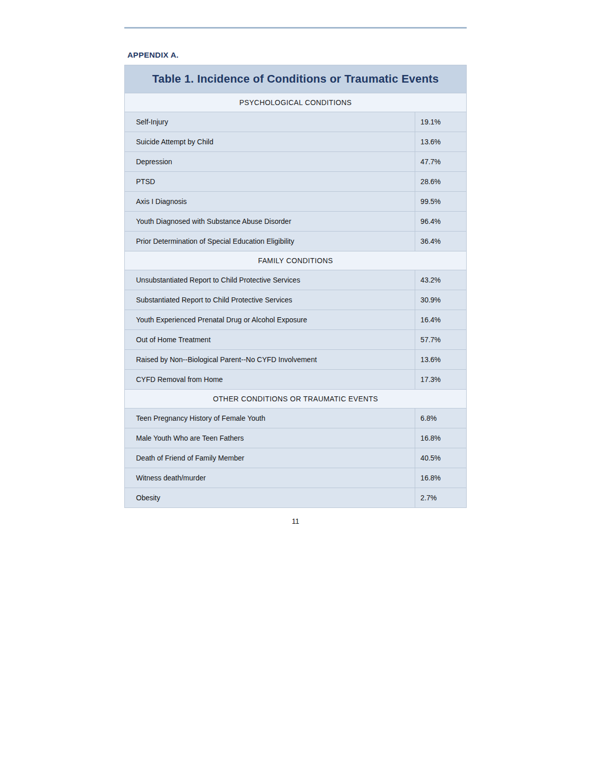APPENDIX A.
| Table 1. Incidence of Conditions or Traumatic Events |
| --- |
| PSYCHOLOGICAL CONDITIONS |
| Self-Injury | 19.1% |
| Suicide Attempt by Child | 13.6% |
| Depression | 47.7% |
| PTSD | 28.6% |
| Axis I Diagnosis | 99.5% |
| Youth Diagnosed with Substance Abuse Disorder | 96.4% |
| Prior Determination of Special Education Eligibility | 36.4% |
| FAMILY CONDITIONS |
| Unsubstantiated Report to Child Protective Services | 43.2% |
| Substantiated Report to Child Protective Services | 30.9% |
| Youth Experienced Prenatal Drug or Alcohol Exposure | 16.4% |
| Out of Home Treatment | 57.7% |
| Raised by Non--Biological Parent--No CYFD Involvement | 13.6% |
| CYFD Removal from Home | 17.3% |
| OTHER CONDITIONS OR TRAUMATIC EVENTS |
| Teen Pregnancy History of Female Youth | 6.8% |
| Male Youth Who are Teen Fathers | 16.8% |
| Death of Friend of Family Member | 40.5% |
| Witness death/murder | 16.8% |
| Obesity | 2.7% |
11